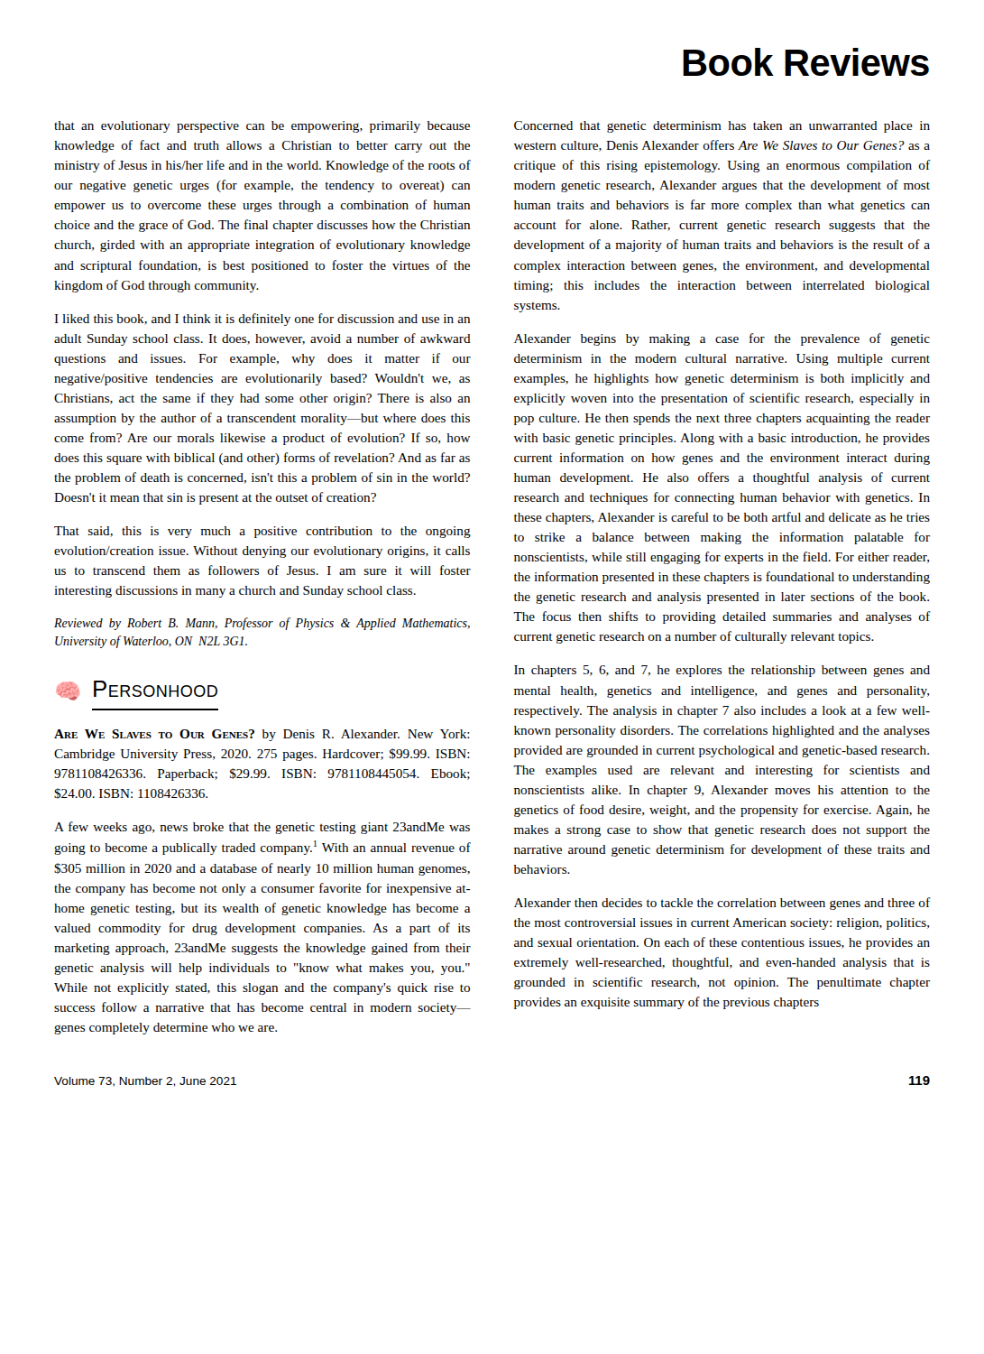Book Reviews
that an evolutionary perspective can be empowering, primarily because knowledge of fact and truth allows a Christian to better carry out the ministry of Jesus in his/her life and in the world. Knowledge of the roots of our negative genetic urges (for example, the tendency to overeat) can empower us to overcome these urges through a combination of human choice and the grace of God. The final chapter discusses how the Christian church, girded with an appropriate integration of evolutionary knowledge and scriptural foundation, is best positioned to foster the virtues of the kingdom of God through community.
I liked this book, and I think it is definitely one for discussion and use in an adult Sunday school class. It does, however, avoid a number of awkward questions and issues. For example, why does it matter if our negative/positive tendencies are evolutionarily based? Wouldn't we, as Christians, act the same if they had some other origin? There is also an assumption by the author of a transcendent morality—but where does this come from? Are our morals likewise a product of evolution? If so, how does this square with biblical (and other) forms of revelation? And as far as the problem of death is concerned, isn't this a problem of sin in the world? Doesn't it mean that sin is present at the outset of creation?
That said, this is very much a positive contribution to the ongoing evolution/creation issue. Without denying our evolutionary origins, it calls us to transcend them as followers of Jesus. I am sure it will foster interesting discussions in many a church and Sunday school class.
Reviewed by Robert B. Mann, Professor of Physics & Applied Mathematics, University of Waterloo, ON N2L 3G1.
🧠
Personhood
Are We Slaves to Our Genes? by Denis R. Alexander. New York: Cambridge University Press, 2020. 275 pages. Hardcover; $99.99. ISBN: 9781108426336. Paperback; $29.99. ISBN: 9781108445054. Ebook; $24.00. ISBN: 1108426336.
A few weeks ago, news broke that the genetic testing giant 23andMe was going to become a publically traded company.1 With an annual revenue of $305 million in 2020 and a database of nearly 10 million human genomes, the company has become not only a consumer favorite for inexpensive at-home genetic testing, but its wealth of genetic knowledge has become a valued commodity for drug development companies. As a part of its marketing approach, 23andMe suggests the knowledge gained from their genetic analysis will help individuals to "know what makes you, you." While not explicitly stated, this slogan and the company's quick rise to success follow a narrative that has become central in modern society—genes completely determine who we are.
Concerned that genetic determinism has taken an unwarranted place in western culture, Denis Alexander offers Are We Slaves to Our Genes? as a critique of this rising epistemology. Using an enormous compilation of modern genetic research, Alexander argues that the development of most human traits and behaviors is far more complex than what genetics can account for alone. Rather, current genetic research suggests that the development of a majority of human traits and behaviors is the result of a complex interaction between genes, the environment, and developmental timing; this includes the interaction between interrelated biological systems.
Alexander begins by making a case for the prevalence of genetic determinism in the modern cultural narrative. Using multiple current examples, he highlights how genetic determinism is both implicitly and explicitly woven into the presentation of scientific research, especially in pop culture. He then spends the next three chapters acquainting the reader with basic genetic principles. Along with a basic introduction, he provides current information on how genes and the environment interact during human development. He also offers a thoughtful analysis of current research and techniques for connecting human behavior with genetics. In these chapters, Alexander is careful to be both artful and delicate as he tries to strike a balance between making the information palatable for nonscientists, while still engaging for experts in the field. For either reader, the information presented in these chapters is foundational to understanding the genetic research and analysis presented in later sections of the book. The focus then shifts to providing detailed summaries and analyses of current genetic research on a number of culturally relevant topics.
In chapters 5, 6, and 7, he explores the relationship between genes and mental health, genetics and intelligence, and genes and personality, respectively. The analysis in chapter 7 also includes a look at a few well-known personality disorders. The correlations highlighted and the analyses provided are grounded in current psychological and genetic-based research. The examples used are relevant and interesting for scientists and nonscientists alike. In chapter 9, Alexander moves his attention to the genetics of food desire, weight, and the propensity for exercise. Again, he makes a strong case to show that genetic research does not support the narrative around genetic determinism for development of these traits and behaviors.
Alexander then decides to tackle the correlation between genes and three of the most controversial issues in current American society: religion, politics, and sexual orientation. On each of these contentious issues, he provides an extremely well-researched, thoughtful, and even-handed analysis that is grounded in scientific research, not opinion. The penultimate chapter provides an exquisite summary of the previous chapters
Volume 73, Number 2, June 2021 119